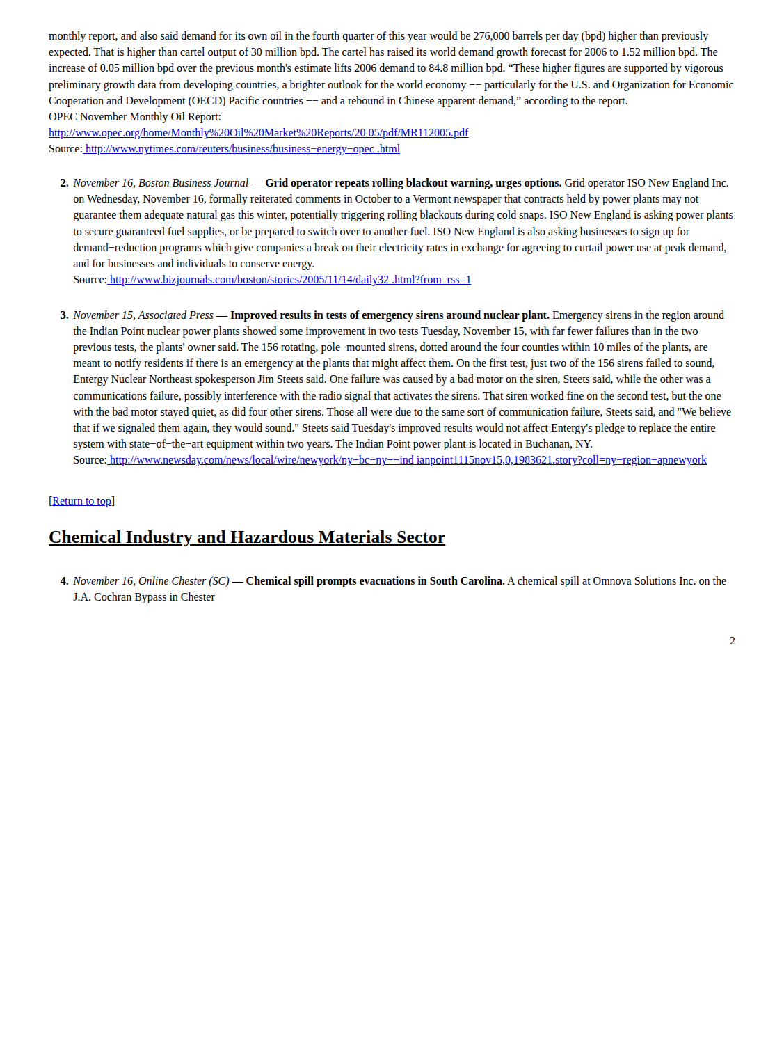monthly report, and also said demand for its own oil in the fourth quarter of this year would be 276,000 barrels per day (bpd) higher than previously expected. That is higher than cartel output of 30 million bpd. The cartel has raised its world demand growth forecast for 2006 to 1.52 million bpd. The increase of 0.05 million bpd over the previous month's estimate lifts 2006 demand to 84.8 million bpd. “These higher figures are supported by vigorous preliminary growth data from developing countries, a brighter outlook for the world economy −− particularly for the U.S. and Organization for Economic Cooperation and Development (OECD) Pacific countries −− and a rebound in Chinese apparent demand,” according to the report.
OPEC November Monthly Oil Report:
http://www.opec.org/home/Monthly%20Oil%20Market%20Reports/20 05/pdf/MR112005.pdf
Source: http://www.nytimes.com/reuters/business/business−energy−opec .html
2.
November 16, Boston Business Journal — Grid operator repeats rolling blackout warning, urges options. Grid operator ISO New England Inc. on Wednesday, November 16, formally reiterated comments in October to a Vermont newspaper that contracts held by power plants may not guarantee them adequate natural gas this winter, potentially triggering rolling blackouts during cold snaps. ISO New England is asking power plants to secure guaranteed fuel supplies, or be prepared to switch over to another fuel. ISO New England is also asking businesses to sign up for demand−reduction programs which give companies a break on their electricity rates in exchange for agreeing to curtail power use at peak demand, and for businesses and individuals to conserve energy.
Source: http://www.bizjournals.com/boston/stories/2005/11/14/daily32 .html?from_rss=1
3.
November 15, Associated Press — Improved results in tests of emergency sirens around nuclear plant. Emergency sirens in the region around the Indian Point nuclear power plants showed some improvement in two tests Tuesday, November 15, with far fewer failures than in the two previous tests, the plants' owner said. The 156 rotating, pole−mounted sirens, dotted around the four counties within 10 miles of the plants, are meant to notify residents if there is an emergency at the plants that might affect them. On the first test, just two of the 156 sirens failed to sound, Entergy Nuclear Northeast spokesperson Jim Steets said. One failure was caused by a bad motor on the siren, Steets said, while the other was a communications failure, possibly interference with the radio signal that activates the sirens. That siren worked fine on the second test, but the one with the bad motor stayed quiet, as did four other sirens. Those all were due to the same sort of communication failure, Steets said, and "We believe that if we signaled them again, they would sound." Steets said Tuesday's improved results would not affect Entergy's pledge to replace the entire system with state−of−the−art equipment within two years. The Indian Point power plant is located in Buchanan, NY.
Source: http://www.newsday.com/news/local/wire/newyork/ny−bc−ny−−ind ianpoint1115nov15,0,1983621.story?coll=ny−region−apnewyork
[Return to top]
Chemical Industry and Hazardous Materials Sector
4.
November 16, Online Chester (SC) — Chemical spill prompts evacuations in South Carolina. A chemical spill at Omnova Solutions Inc. on the J.A. Cochran Bypass in Chester
2